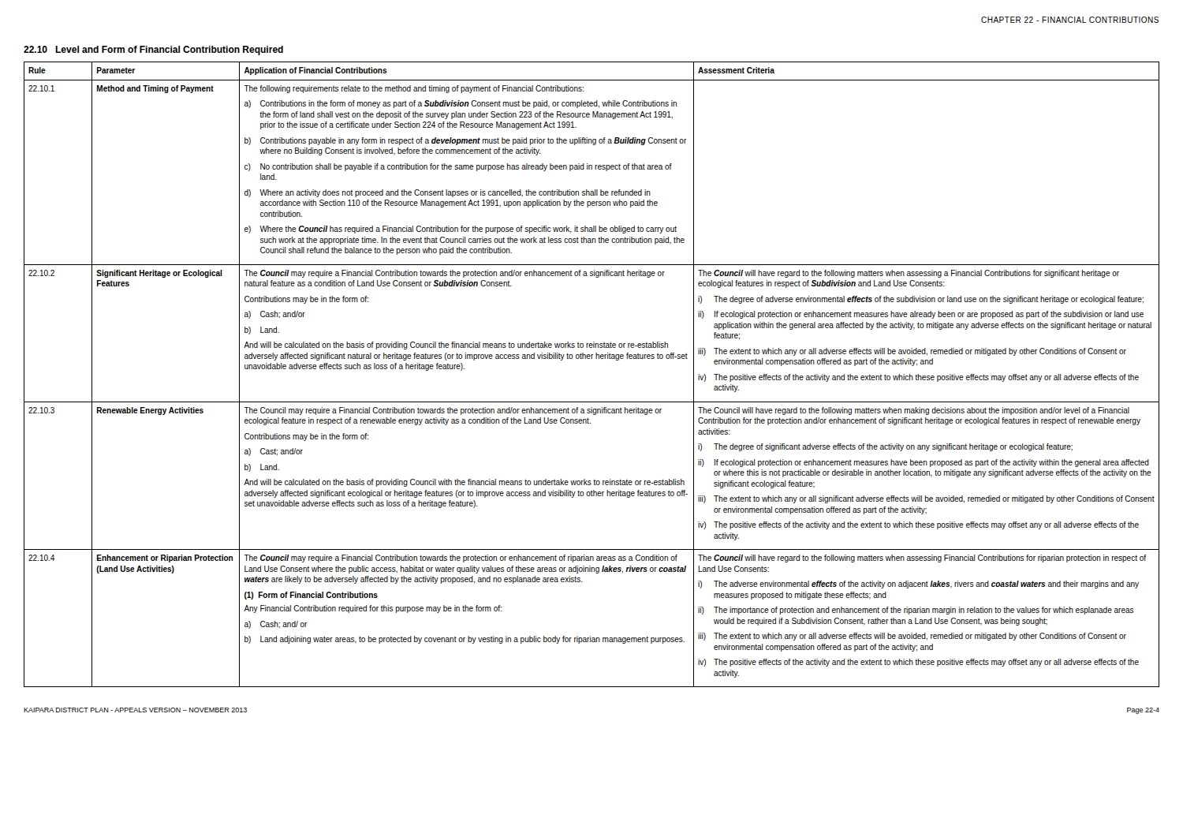CHAPTER 22 - FINANCIAL CONTRIBUTIONS
22.10 Level and Form of Financial Contribution Required
| Rule | Parameter | Application of Financial Contributions | Assessment Criteria |
| --- | --- | --- | --- |
| 22.10.1 | Method and Timing of Payment | The following requirements relate to the method and timing of payment of Financial Contributions: a) Contributions in the form of money as part of a Subdivision Consent must be paid, or completed, while Contributions in the form of land shall vest on the deposit of the survey plan under Section 223 of the Resource Management Act 1991, prior to the issue of a certificate under Section 224 of the Resource Management Act 1991. b) Contributions payable in any form in respect of a development must be paid prior to the uplifting of a Building Consent or where no Building Consent is involved, before the commencement of the activity. c) No contribution shall be payable if a contribution for the same purpose has already been paid in respect of that area of land. d) Where an activity does not proceed and the Consent lapses or is cancelled, the contribution shall be refunded in accordance with Section 110 of the Resource Management Act 1991, upon application by the person who paid the contribution. e) Where the Council has required a Financial Contribution for the purpose of specific work, it shall be obliged to carry out such work at the appropriate time. In the event that Council carries out the work at less cost than the contribution paid, the Council shall refund the balance to the person who paid the contribution. | |
| 22.10.2 | Significant Heritage or Ecological Features | The Council may require a Financial Contribution towards the protection and/or enhancement of a significant heritage or natural feature as a condition of Land Use Consent or Subdivision Consent. Contributions may be in the form of: a) Cash; and/or b) Land. And will be calculated on the basis of providing Council the financial means to undertake works to reinstate or re-establish adversely affected significant natural or heritage features (or to improve access and visibility to other heritage features to off-set unavoidable adverse effects such as loss of a heritage feature). | The Council will have regard to the following matters when assessing a Financial Contributions for significant heritage or ecological features in respect of Subdivision and Land Use Consents: i) The degree of adverse environmental effects of the subdivision or land use on the significant heritage or ecological feature; ii) If ecological protection or enhancement measures have already been or are proposed as part of the subdivision or land use application within the general area affected by the activity, to mitigate any adverse effects on the significant heritage or natural feature; iii) The extent to which any or all adverse effects will be avoided, remedied or mitigated by other Conditions of Consent or environmental compensation offered as part of the activity; and iv) The positive effects of the activity and the extent to which these positive effects may offset any or all adverse effects of the activity. |
| 22.10.3 | Renewable Energy Activities | The Council may require a Financial Contribution towards the protection and/or enhancement of a significant heritage or ecological feature in respect of a renewable energy activity as a condition of the Land Use Consent. Contributions may be in the form of: a) Cast; and/or b) Land. And will be calculated on the basis of providing Council with the financial means to undertake works to reinstate or re-establish adversely affected significant ecological or heritage features (or to improve access and visibility to other heritage features to off-set unavoidable adverse effects such as loss of a heritage feature). | The Council will have regard to the following matters when making decisions about the imposition and/or level of a Financial Contribution for the protection and/or enhancement of significant heritage or ecological features in respect of renewable energy activities: i) The degree of significant adverse effects of the activity on any significant heritage or ecological feature; ii) If ecological protection or enhancement measures have been proposed as part of the activity within the general area affected or where this is not practicable or desirable in another location, to mitigate any significant adverse effects of the activity on the significant ecological feature; iii) The extent to which any or all significant adverse effects will be avoided, remedied or mitigated by other Conditions of Consent or environmental compensation offered as part of the activity; iv) The positive effects of the activity and the extent to which these positive effects may offset any or all adverse effects of the activity. |
| 22.10.4 | Enhancement or Riparian Protection (Land Use Activities) | The Council may require a Financial Contribution towards the protection or enhancement of riparian areas as a Condition of Land Use Consent where the public access, habitat or water quality values of these areas or adjoining lakes , rivers or coastal waters are likely to be adversely affected by the activity proposed, and no esplanade area exists. (1) Form of Financial Contributions Any Financial Contribution required for this purpose may be in the form of: a) Cash; and/ or b) Land adjoining water areas, to be protected by covenant or by vesting in a public body for riparian management purposes. | The Council will have regard to the following matters when assessing Financial Contributions for riparian protection in respect of Land Use Consents: i) The adverse environmental effects of the activity on adjacent lakes , rivers and coastal waters and their margins and any measures proposed to mitigate these effects; and ii) The importance of protection and enhancement of the riparian margin in relation to the values for which esplanade areas would be required if a Subdivision Consent, rather than a Land Use Consent, was being sought; iii) The extent to which any or all adverse effects will be avoided, remedied or mitigated by other Conditions of Consent or environmental compensation offered as part of the activity; and iv) The positive effects of the activity and the extent to which these positive effects may offset any or all adverse effects of the activity. |
KAIPARA DISTRICT PLAN - APPEALS VERSION – NOVEMBER 2013
Page 22-4